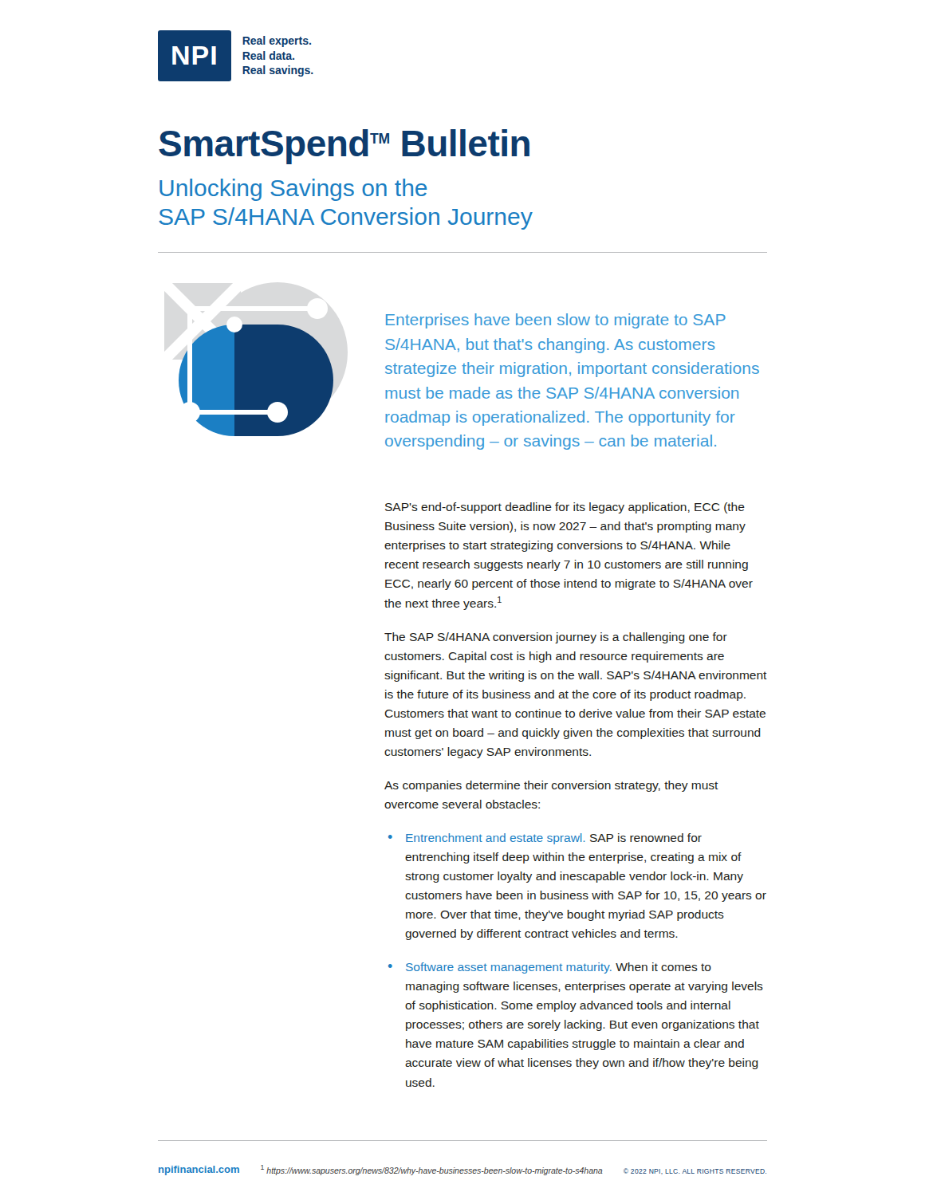NPI
Real experts.
Real data.
Real savings.
SmartSpendTM Bulletin
Unlocking Savings on the
SAP S/4HANA Conversion Journey
Enterprises have been slow to migrate to SAP S/4HANA, but that's changing. As customers strategize their migration, important considerations must be made as the SAP S/4HANA conversion roadmap is operationalized. The opportunity for overspending – or savings – can be material.
SAP's end-of-support deadline for its legacy application, ECC (the Business Suite version), is now 2027 – and that's prompting many enterprises to start strategizing conversions to S/4HANA. While recent research suggests nearly 7 in 10 customers are still running ECC, nearly 60 percent of those intend to migrate to S/4HANA over the next three years.1
The SAP S/4HANA conversion journey is a challenging one for customers. Capital cost is high and resource requirements are significant. But the writing is on the wall. SAP's S/4HANA environment is the future of its business and at the core of its product roadmap. Customers that want to continue to derive value from their SAP estate must get on board – and quickly given the complexities that surround customers' legacy SAP environments.
As companies determine their conversion strategy, they must overcome several obstacles:
Entrenchment and estate sprawl. SAP is renowned for entrenching itself deep within the enterprise, creating a mix of strong customer loyalty and inescapable vendor lock-in. Many customers have been in business with SAP for 10, 15, 20 years or more. Over that time, they've bought myriad SAP products governed by different contract vehicles and terms.
Software asset management maturity. When it comes to managing software licenses, enterprises operate at varying levels of sophistication. Some employ advanced tools and internal processes; others are sorely lacking. But even organizations that have mature SAM capabilities struggle to maintain a clear and accurate view of what licenses they own and if/how they're being used.
npifinancial.com
1 https://www.sapusers.org/news/832/why-have-businesses-been-slow-to-migrate-to-s4hana
© 2022 NPI, LLC. All rights reserved.